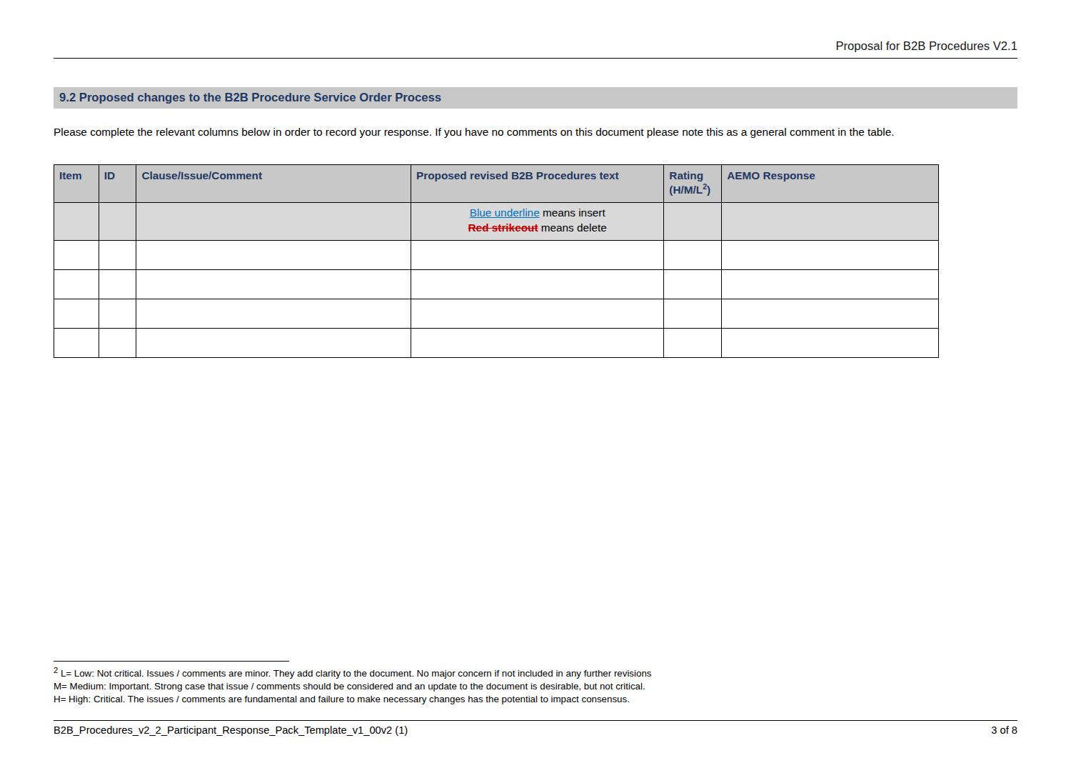Proposal for B2B Procedures V2.1
9.2 Proposed changes to the B2B Procedure Service Order Process
Please complete the relevant columns below in order to record your response. If you have no comments on this document please note this as a general comment in the table.
| Item | ID | Clause/Issue/Comment | Proposed revised B2B Procedures text | Rating (H/M/L 2 ) | AEMO Response |
| --- | --- | --- | --- | --- | --- |
| | | | Blue underline means insert Red strikeout means delete | | |
2 L= Low: Not critical. Issues / comments are minor. They add clarity to the document. No major concern if not included in any further revisions
M= Medium: Important. Strong case that issue / comments should be considered and an update to the document is desirable, but not critical.
H= High: Critical. The issues / comments are fundamental and failure to make necessary changes has the potential to impact consensus.
B2B_Procedures_v2_2_Participant_Response_Pack_Template_v1_00v2 (1) 3 of 8